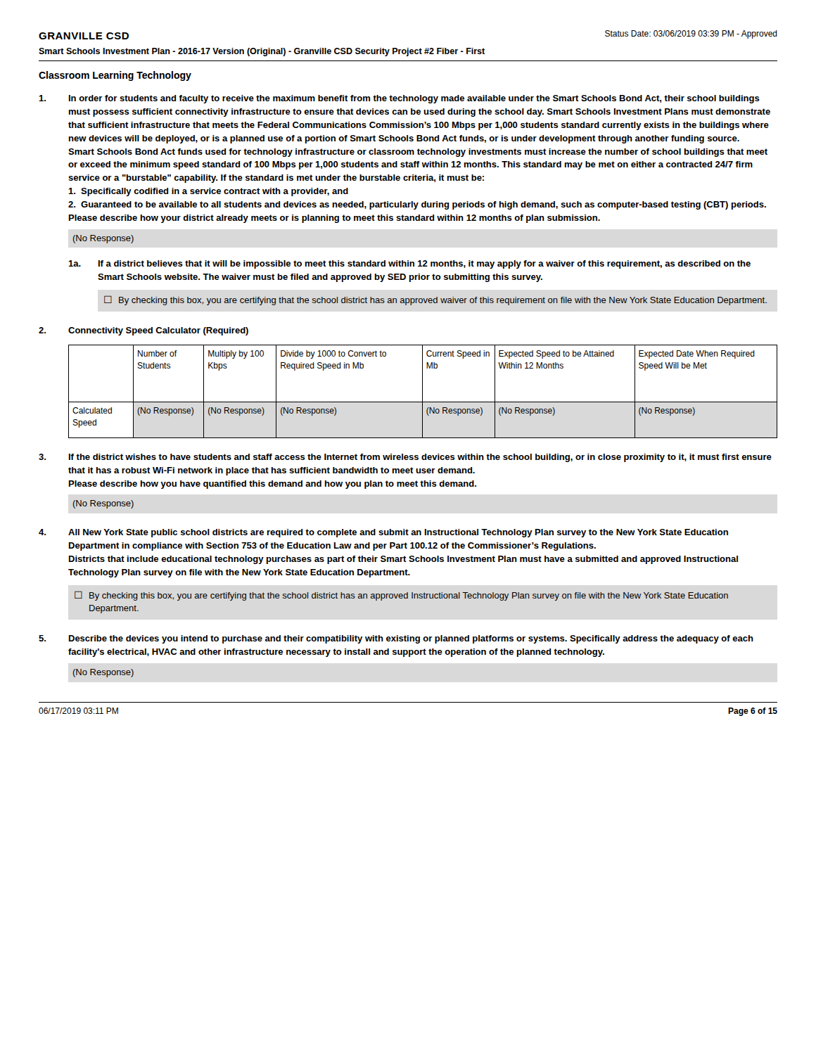GRANVILLE CSD
Status Date: 03/06/2019 03:39 PM - Approved
Smart Schools Investment Plan - 2016-17 Version (Original) - Granville CSD Security Project #2 Fiber - First
Classroom Learning Technology
1.
In order for students and faculty to receive the maximum benefit from the technology made available under the Smart Schools Bond Act, their school buildings must possess sufficient connectivity infrastructure to ensure that devices can be used during the school day. Smart Schools Investment Plans must demonstrate that sufficient infrastructure that meets the Federal Communications Commission’s 100 Mbps per 1,000 students standard currently exists in the buildings where new devices will be deployed, or is a planned use of a portion of Smart Schools Bond Act funds, or is under development through another funding source.
Smart Schools Bond Act funds used for technology infrastructure or classroom technology investments must increase the number of school buildings that meet or exceed the minimum speed standard of 100 Mbps per 1,000 students and staff within 12 months. This standard may be met on either a contracted 24/7 firm service or a "burstable" capability. If the standard is met under the burstable criteria, it must be:
1. Specifically codified in a service contract with a provider, and
2. Guaranteed to be available to all students and devices as needed, particularly during periods of high demand, such as computer-based testing (CBT) periods.
Please describe how your district already meets or is planning to meet this standard within 12 months of plan submission.
(No Response)
1a.
If a district believes that it will be impossible to meet this standard within 12 months, it may apply for a waiver of this requirement, as described on the Smart Schools website. The waiver must be filed and approved by SED prior to submitting this survey.
☐ By checking this box, you are certifying that the school district has an approved waiver of this requirement on file with the New York State Education Department.
2.
Connectivity Speed Calculator (Required)
| | Number of Students | Multiply by 100 Kbps | Divide by 1000 to Convert to Required Speed in Mb | Current Speed in Mb | Expected Speed to be Attained Within 12 Months | Expected Date When Required Speed Will be Met |
| --- | --- | --- | --- | --- | --- | --- |
| Calculated Speed | (No Response) | (No Response) | (No Response) | (No Response) | (No Response) | (No Response) |
3.
If the district wishes to have students and staff access the Internet from wireless devices within the school building, or in close proximity to it, it must first ensure that it has a robust Wi-Fi network in place that has sufficient bandwidth to meet user demand.
Please describe how you have quantified this demand and how you plan to meet this demand.
(No Response)
4.
All New York State public school districts are required to complete and submit an Instructional Technology Plan survey to the New York State Education Department in compliance with Section 753 of the Education Law and per Part 100.12 of the Commissioner’s Regulations.
Districts that include educational technology purchases as part of their Smart Schools Investment Plan must have a submitted and approved Instructional Technology Plan survey on file with the New York State Education Department.
☐ By checking this box, you are certifying that the school district has an approved Instructional Technology Plan survey on file with the New York State Education Department.
5.
Describe the devices you intend to purchase and their compatibility with existing or planned platforms or systems. Specifically address the adequacy of each facility's electrical, HVAC and other infrastructure necessary to install and support the operation of the planned technology.
(No Response)
06/17/2019 03:11 PM
Page 6 of 15